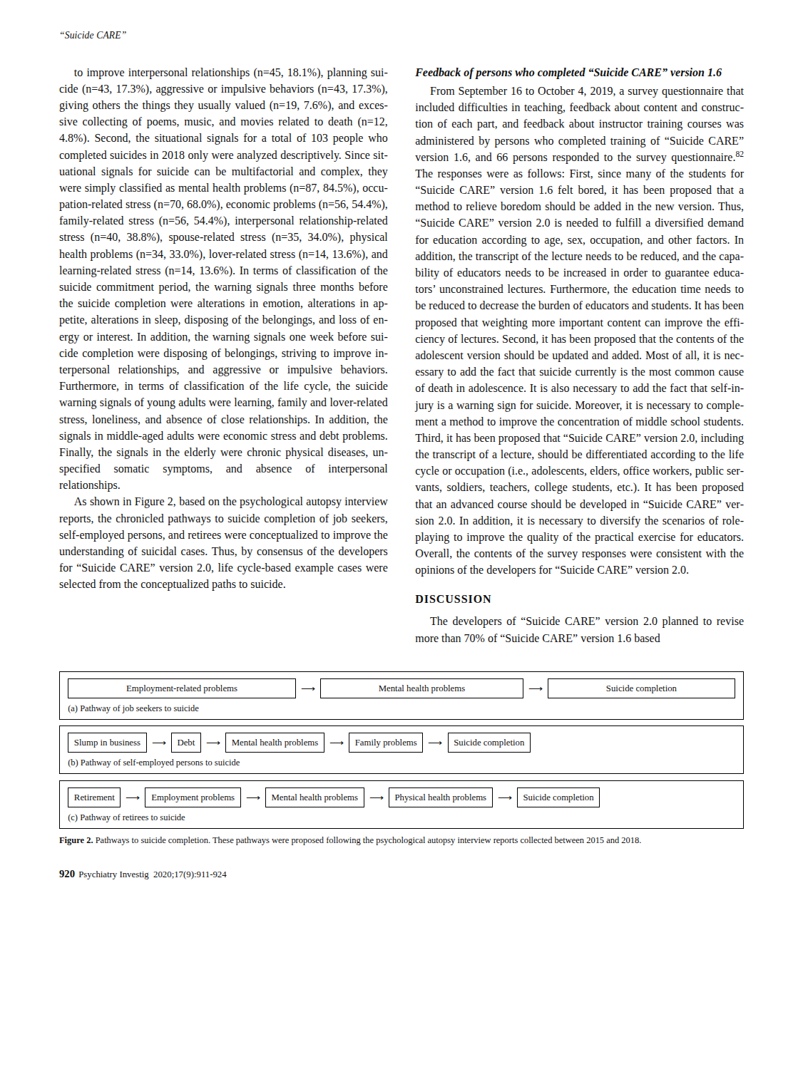“Suicide CARE”
to improve interpersonal relationships (n=45, 18.1%), planning suicide (n=43, 17.3%), aggressive or impulsive behaviors (n=43, 17.3%), giving others the things they usually valued (n=19, 7.6%), and excessive collecting of poems, music, and movies related to death (n=12, 4.8%). Second, the situational signals for a total of 103 people who completed suicides in 2018 only were analyzed descriptively. Since situational signals for suicide can be multifactorial and complex, they were simply classified as mental health problems (n=87, 84.5%), occupation-related stress (n=70, 68.0%), economic problems (n=56, 54.4%), family-related stress (n=56, 54.4%), interpersonal relationship-related stress (n=40, 38.8%), spouse-related stress (n=35, 34.0%), physical health problems (n=34, 33.0%), lover-related stress (n=14, 13.6%), and learning-related stress (n=14, 13.6%). In terms of classification of the suicide commitment period, the warning signals three months before the suicide completion were alterations in emotion, alterations in appetite, alterations in sleep, disposing of the belongings, and loss of energy or interest. In addition, the warning signals one week before suicide completion were disposing of belongings, striving to improve interpersonal relationships, and aggressive or impulsive behaviors. Furthermore, in terms of classification of the life cycle, the suicide warning signals of young adults were learning, family and lover-related stress, loneliness, and absence of close relationships. In addition, the signals in middle-aged adults were economic stress and debt problems. Finally, the signals in the elderly were chronic physical diseases, unspecified somatic symptoms, and absence of interpersonal relationships.
As shown in Figure 2, based on the psychological autopsy interview reports, the chronicled pathways to suicide completion of job seekers, self-employed persons, and retirees were conceptualized to improve the understanding of suicidal cases. Thus, by consensus of the developers for “Suicide CARE” version 2.0, life cycle-based example cases were selected from the conceptualized paths to suicide.
Feedback of persons who completed “Suicide CARE” version 1.6
From September 16 to October 4, 2019, a survey questionnaire that included difficulties in teaching, feedback about content and construction of each part, and feedback about instructor training courses was administered by persons who completed training of “Suicide CARE” version 1.6, and 66 persons responded to the survey questionnaire.82 The responses were as follows: First, since many of the students for “Suicide CARE” version 1.6 felt bored, it has been proposed that a method to relieve boredom should be added in the new version. Thus, “Suicide CARE” version 2.0 is needed to fulfill a diversified demand for education according to age, sex, occupation, and other factors. In addition, the transcript of the lecture needs to be reduced, and the capability of educators needs to be increased in order to guarantee educators’ unconstrained lectures. Furthermore, the education time needs to be reduced to decrease the burden of educators and students. It has been proposed that weighting more important content can improve the efficiency of lectures. Second, it has been proposed that the contents of the adolescent version should be updated and added. Most of all, it is necessary to add the fact that suicide currently is the most common cause of death in adolescence. It is also necessary to add the fact that self-injury is a warning sign for suicide. Moreover, it is necessary to complement a method to improve the concentration of middle school students. Third, it has been proposed that “Suicide CARE” version 2.0, including the transcript of a lecture, should be differentiated according to the life cycle or occupation (i.e., adolescents, elders, office workers, public servants, soldiers, teachers, college students, etc.). It has been proposed that an advanced course should be developed in “Suicide CARE” version 2.0. In addition, it is necessary to diversify the scenarios of role-playing to improve the quality of the practical exercise for educators. Overall, the contents of the survey responses were consistent with the opinions of the developers for “Suicide CARE” version 2.0.
DISCUSSION
The developers of “Suicide CARE” version 2.0 planned to revise more than 70% of “Suicide CARE” version 1.6 based
Employment-related problems
⟶
Mental health problems
⟶
Suicide completion
(a) Pathway of job seekers to suicide
Slump in business
⟶
Debt
⟶
Mental health problems
⟶
Family problems
⟶
Suicide completion
(b) Pathway of self-employed persons to suicide
Retirement
⟶
Employment problems
⟶
Mental health problems
⟶
Physical health problems
⟶
Suicide completion
(c) Pathway of retirees to suicide
Figure 2. Pathways to suicide completion. These pathways were proposed following the psychological autopsy interview reports collected between 2015 and 2018.
920 Psychiatry Investig 2020;17(9):911-924